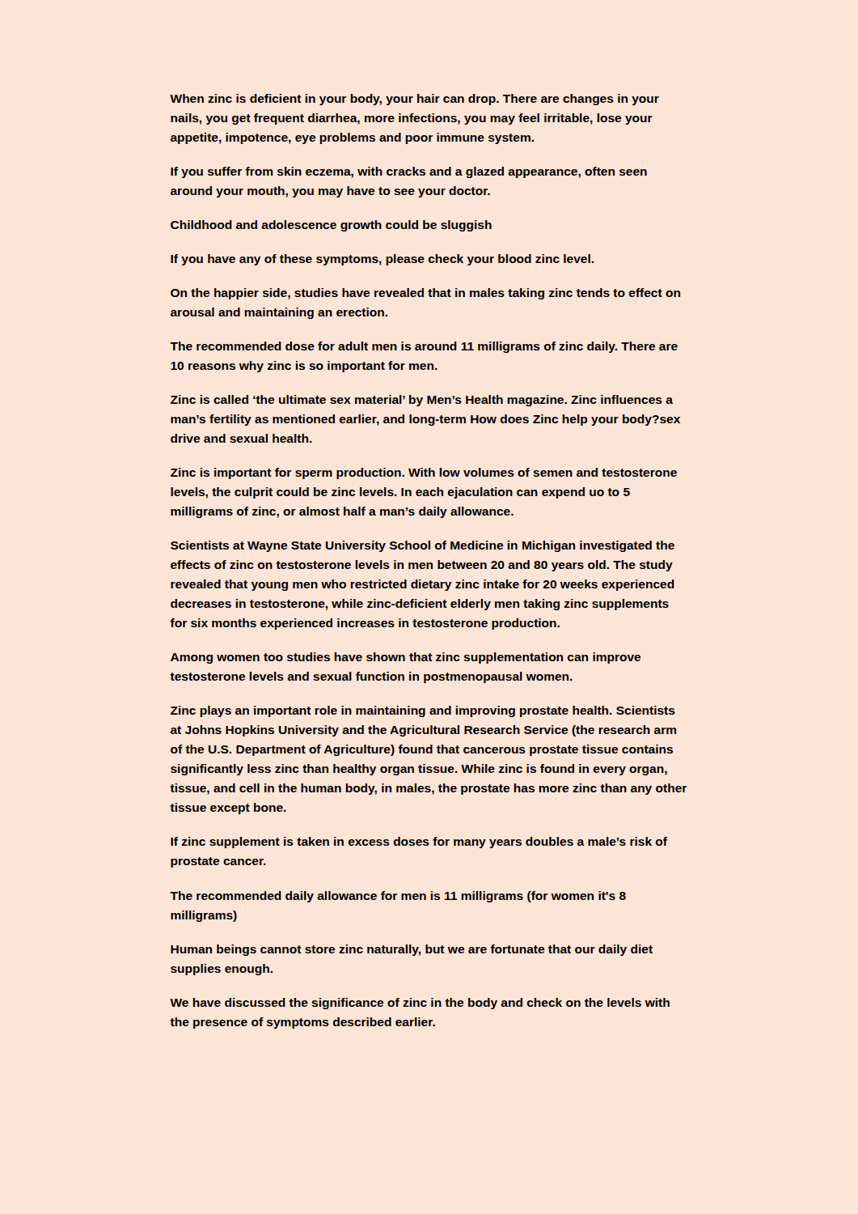When zinc is deficient in your body, your hair can drop. There are changes in your nails, you get frequent diarrhea, more infections, you may feel irritable, lose your appetite, impotence, eye problems and poor immune system.
If you suffer from skin eczema, with cracks and a glazed appearance, often seen around your mouth, you may have to see your doctor.
Childhood and adolescence growth could be sluggish
If you have any of these symptoms, please check your blood zinc level.
On the happier side, studies have revealed that in males taking zinc tends to effect on arousal and maintaining an erection.
The recommended dose for adult men is around 11 milligrams of zinc daily. There are 10 reasons why zinc is so important for men.
Zinc is called ‘the ultimate sex material’ by Men’s Health magazine. Zinc influences a man’s fertility as mentioned earlier, and long-term How does Zinc help your body?sex drive and sexual health.
Zinc is important for sperm production. With low volumes of semen and testosterone levels, the culprit could be zinc levels. In each ejaculation can expend uo to 5 milligrams of zinc, or almost half a man’s daily allowance.
Scientists at Wayne State University School of Medicine in Michigan investigated the effects of zinc on testosterone levels in men between 20 and 80 years old. The study revealed that young men who restricted dietary zinc intake for 20 weeks experienced decreases in testosterone, while zinc-deficient elderly men taking zinc supplements for six months experienced increases in testosterone production.
Among women too studies have shown that zinc supplementation can improve testosterone levels and sexual function in postmenopausal women.
Zinc plays an important role in maintaining and improving prostate health. Scientists at Johns Hopkins University and the Agricultural Research Service (the research arm of the U.S. Department of Agriculture) found that cancerous prostate tissue contains significantly less zinc than healthy organ tissue. While zinc is found in every organ, tissue, and cell in the human body, in males, the prostate has more zinc than any other tissue except bone.
If zinc supplement is taken in excess doses for many years doubles a male’s risk of prostate cancer.
The recommended daily allowance for men is 11 milligrams (for women it's 8 milligrams)
Human beings cannot store zinc naturally, but we are fortunate that our daily diet supplies enough.
We have discussed the significance of zinc in the body and check on the levels with the presence of symptoms described earlier.